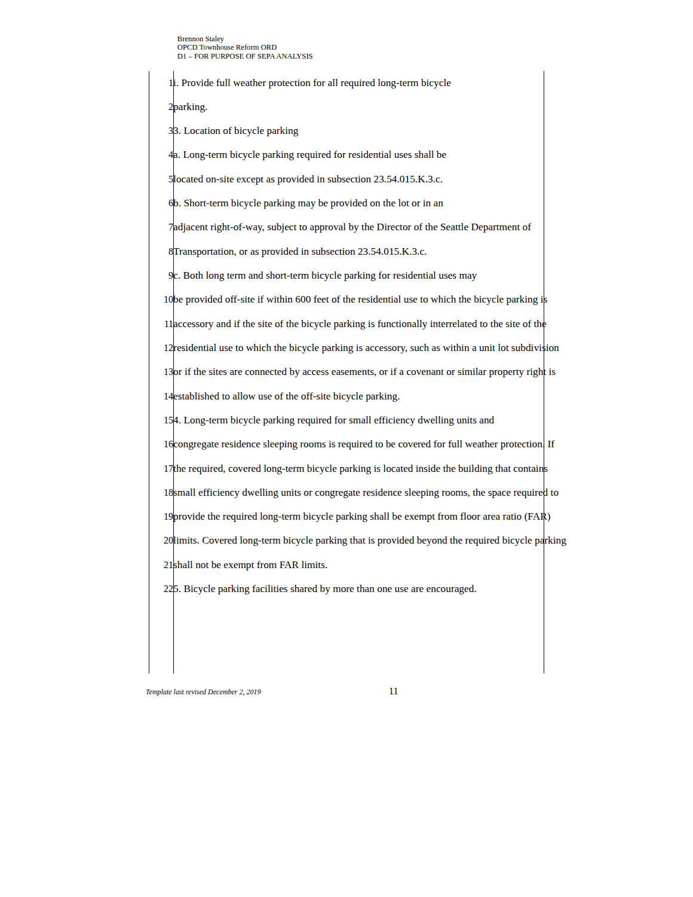Brennon Staley
OPCD Townhouse Reform ORD
D1 – FOR PURPOSE OF SEPA ANALYSIS
| 1 | i. Provide full weather protection for all required long-term bicycle |
| 2 | parking. |
| 3 | 3. Location of bicycle parking |
| 4 | a. Long-term bicycle parking required for residential uses shall be |
| 5 | located on-site except as provided in subsection 23.54.015.K.3.c. |
| 6 | b. Short-term bicycle parking may be provided on the lot or in an |
| 7 | adjacent right-of-way, subject to approval by the Director of the Seattle Department of |
| 8 | Transportation, or as provided in subsection 23.54.015.K.3.c. |
| 9 | c. Both long term and short-term bicycle parking for residential uses may |
| 10 | be provided off-site if within 600 feet of the residential use to which the bicycle parking is |
| 11 | accessory and if the site of the bicycle parking is functionally interrelated to the site of the |
| 12 | residential use to which the bicycle parking is accessory, such as within a unit lot subdivision |
| 13 | or if the sites are connected by access easements, or if a covenant or similar property right is |
| 14 | established to allow use of the off-site bicycle parking. |
| 15 | 4. Long-term bicycle parking required for small efficiency dwelling units and |
| 16 | congregate residence sleeping rooms is required to be covered for full weather protection. If |
| 17 | the required, covered long-term bicycle parking is located inside the building that contains |
| 18 | small efficiency dwelling units or congregate residence sleeping rooms, the space required to |
| 19 | provide the required long-term bicycle parking shall be exempt from floor area ratio (FAR) |
| 20 | limits. Covered long-term bicycle parking that is provided beyond the required bicycle parking |
| 21 | shall not be exempt from FAR limits. |
| 22 | 5. Bicycle parking facilities shared by more than one use are encouraged. |
Template last revised December 2, 2019 11